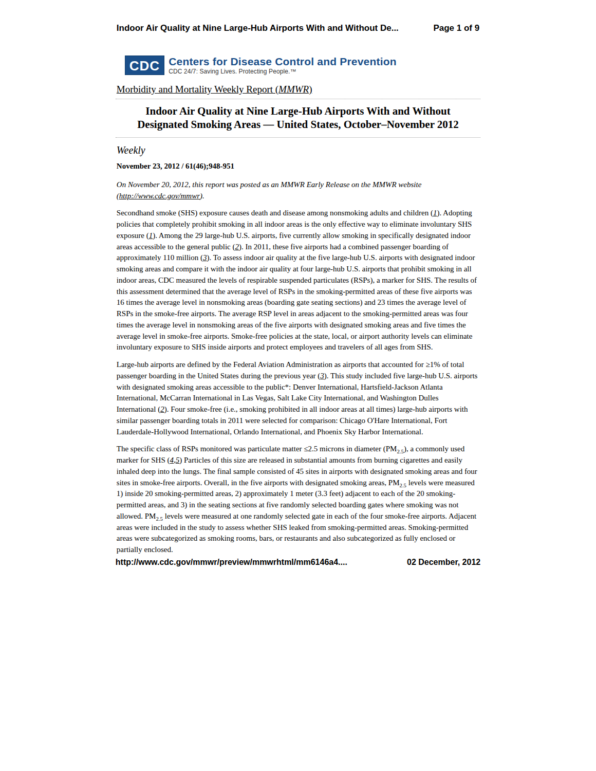Indoor Air Quality at Nine Large-Hub Airports With and Without De... Page 1 of 9
CDC
Centers for Disease Control and Prevention
CDC 24/7: Saving Lives. Protecting People.™
Morbidity and Mortality Weekly Report (MMWR)
Indoor Air Quality at Nine Large-Hub Airports With and Without Designated Smoking Areas — United States, October–November 2012
Weekly
November 23, 2012 / 61(46);948-951
On November 20, 2012, this report was posted as an MMWR Early Release on the MMWR website (http://www.cdc.gov/mmwr).
Secondhand smoke (SHS) exposure causes death and disease among nonsmoking adults and children (1). Adopting policies that completely prohibit smoking in all indoor areas is the only effective way to eliminate involuntary SHS exposure (1). Among the 29 large-hub U.S. airports, five currently allow smoking in specifically designated indoor areas accessible to the general public (2). In 2011, these five airports had a combined passenger boarding of approximately 110 million (3). To assess indoor air quality at the five large-hub U.S. airports with designated indoor smoking areas and compare it with the indoor air quality at four large-hub U.S. airports that prohibit smoking in all indoor areas, CDC measured the levels of respirable suspended particulates (RSPs), a marker for SHS. The results of this assessment determined that the average level of RSPs in the smoking-permitted areas of these five airports was 16 times the average level in nonsmoking areas (boarding gate seating sections) and 23 times the average level of RSPs in the smoke-free airports. The average RSP level in areas adjacent to the smoking-permitted areas was four times the average level in nonsmoking areas of the five airports with designated smoking areas and five times the average level in smoke-free airports. Smoke-free policies at the state, local, or airport authority levels can eliminate involuntary exposure to SHS inside airports and protect employees and travelers of all ages from SHS.
Large-hub airports are defined by the Federal Aviation Administration as airports that accounted for ≥1% of total passenger boarding in the United States during the previous year (3). This study included five large-hub U.S. airports with designated smoking areas accessible to the public*: Denver International, Hartsfield-Jackson Atlanta International, McCarran International in Las Vegas, Salt Lake City International, and Washington Dulles International (2). Four smoke-free (i.e., smoking prohibited in all indoor areas at all times) large-hub airports with similar passenger boarding totals in 2011 were selected for comparison: Chicago O'Hare International, Fort Lauderdale-Hollywood International, Orlando International, and Phoenix Sky Harbor International.
The specific class of RSPs monitored was particulate matter ≤2.5 microns in diameter (PM2.5), a commonly used marker for SHS (4,5) Particles of this size are released in substantial amounts from burning cigarettes and easily inhaled deep into the lungs. The final sample consisted of 45 sites in airports with designated smoking areas and four sites in smoke-free airports. Overall, in the five airports with designated smoking areas, PM2.5 levels were measured 1) inside 20 smoking-permitted areas, 2) approximately 1 meter (3.3 feet) adjacent to each of the 20 smoking-permitted areas, and 3) in the seating sections at five randomly selected boarding gates where smoking was not allowed. PM2.5 levels were measured at one randomly selected gate in each of the four smoke-free airports. Adjacent areas were included in the study to assess whether SHS leaked from smoking-permitted areas. Smoking-permitted areas were subcategorized as smoking rooms, bars, or restaurants and also subcategorized as fully enclosed or partially enclosed.
http://www.cdc.gov/mmwr/preview/mmwrhtml/mm6146a4.... 02 December, 2012